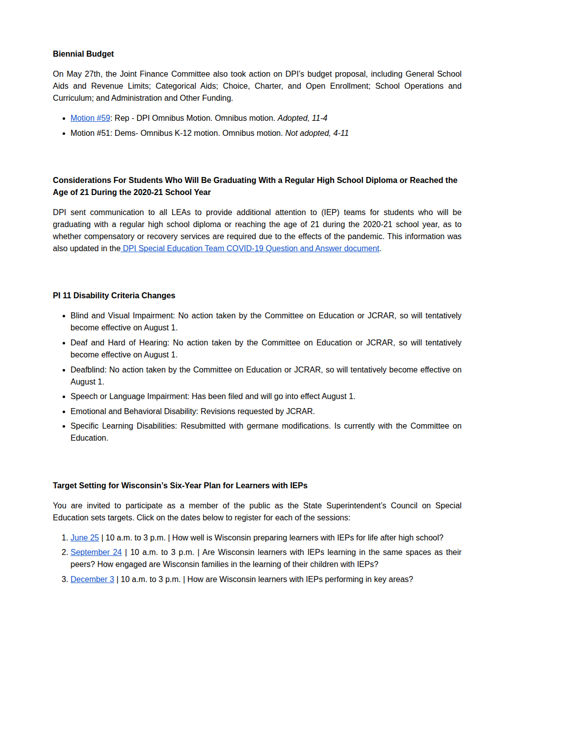Biennial Budget
On May 27th, the Joint Finance Committee also took action on DPI’s budget proposal, including General School Aids and Revenue Limits; Categorical Aids; Choice, Charter, and Open Enrollment; School Operations and Curriculum; and Administration and Other Funding.
Motion #59: Rep - DPI Omnibus Motion. Omnibus motion. Adopted, 11-4
Motion #51: Dems- Omnibus K-12 motion. Omnibus motion. Not adopted, 4-11
Considerations For Students Who Will Be Graduating With a Regular High School Diploma or Reached the Age of 21 During the 2020-21 School Year
DPI sent communication to all LEAs to provide additional attention to (IEP) teams for students who will be graduating with a regular high school diploma or reaching the age of 21 during the 2020-21 school year, as to whether compensatory or recovery services are required due to the effects of the pandemic. This information was also updated in the DPI Special Education Team COVID-19 Question and Answer document.
PI 11 Disability Criteria Changes
Blind and Visual Impairment: No action taken by the Committee on Education or JCRAR, so will tentatively become effective on August 1.
Deaf and Hard of Hearing: No action taken by the Committee on Education or JCRAR, so will tentatively become effective on August 1.
Deafblind: No action taken by the Committee on Education or JCRAR, so will tentatively become effective on August 1.
Speech or Language Impairment: Has been filed and will go into effect August 1.
Emotional and Behavioral Disability: Revisions requested by JCRAR.
Specific Learning Disabilities: Resubmitted with germane modifications. Is currently with the Committee on Education.
Target Setting for Wisconsin’s Six-Year Plan for Learners with IEPs
You are invited to participate as a member of the public as the State Superintendent’s Council on Special Education sets targets. Click on the dates below to register for each of the sessions:
June 25 | 10 a.m. to 3 p.m. | How well is Wisconsin preparing learners with IEPs for life after high school?
September 24 | 10 a.m. to 3 p.m. | Are Wisconsin learners with IEPs learning in the same spaces as their peers? How engaged are Wisconsin families in the learning of their children with IEPs?
December 3 | 10 a.m. to 3 p.m. | How are Wisconsin learners with IEPs performing in key areas?